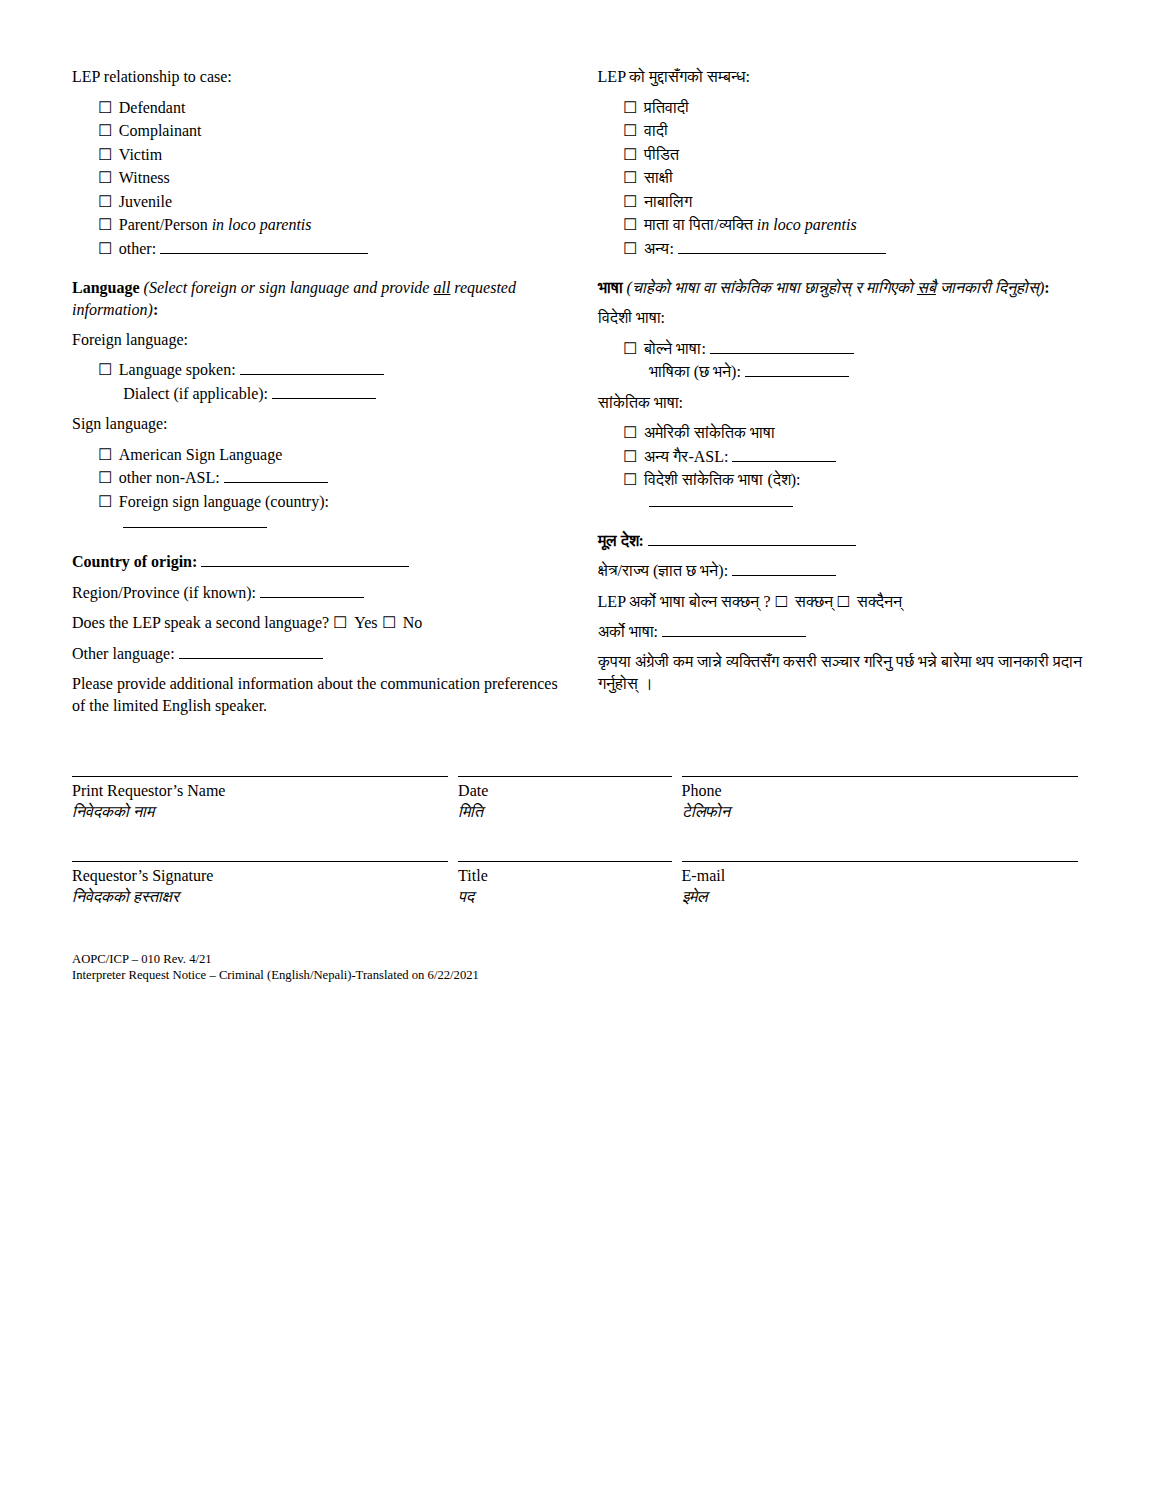LEP relationship to case:
Defendant
Complainant
Victim
Witness
Juvenile
Parent/Person in loco parentis
other:
Language (Select foreign or sign language and provide all requested information):
Foreign language:
Language spoken:
Dialect (if applicable):
Sign language:
American Sign Language
other non-ASL:
Foreign sign language (country):
Country of origin:
Region/Province (if known):
Does the LEP speak a second language? Yes No
Other language:
Please provide additional information about the communication preferences of the limited English speaker.
LEP को मुद्दासँगको सम्बन्ध:
प्रतिवादी
वादी
पीडित
साक्षी
नाबालिग
माता वा पिता/व्यक्ति in loco parentis
अन्य:
भाषा (चाहेको भाषा वा सांकेतिक भाषा छान्नुहोस् र मागिएको सबै जानकारी दिनुहोस्):
विदेशी भाषा:
बोल्ने भाषा:
भाषिका (छ भने):
सांकेतिक भाषा:
अमेरिकी सांकेतिक भाषा
अन्य गैर-ASL:
विदेशी सांकेतिक भाषा (देश):
मूल देश:
क्षेत्र/राज्य (ज्ञात छ भने):
LEP अर्को भाषा बोल्न सक्छन् ? सक्छन् सक्दैनन्
अर्को भाषा:
कृपया अंग्रेजी कम जान्ने व्यक्तिसँग कसरी सञ्चार गरिनु पर्छ भन्ने बारेमा थप जानकारी प्रदान गर्नुहोस् ।
| Print Requestor’s Name निवेदकको नाम | Date मिति | Phone टेलिफोन |
| Requestor’s Signature निवेदकको हस्ताक्षर | Title पद | E-mail इमेल |
AOPC/ICP – 010 Rev. 4/21
Interpreter Request Notice – Criminal (English/Nepali)-Translated on 6/22/2021